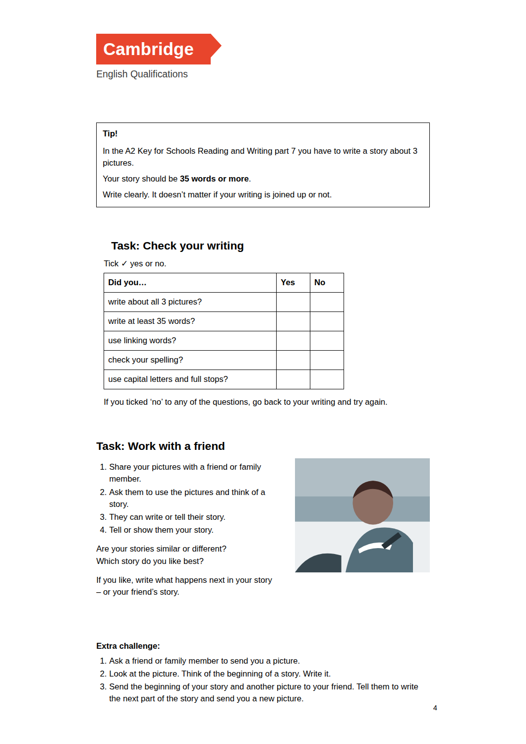Cambridge
English Qualifications
Tip!
In the A2 Key for Schools Reading and Writing part 7 you have to write a story about 3 pictures.
Your story should be 35 words or more.
Write clearly. It doesn’t matter if your writing is joined up or not.
Task: Check your writing
Tick ✓ yes or no.
| Did you… | Yes | No |
| --- | --- | --- |
| write about all 3 pictures? | | |
| write at least 35 words? | | |
| use linking words? | | |
| check your spelling? | | |
| use capital letters and full stops? | | |
If you ticked ‘no’ to any of the questions, go back to your writing and try again.
Task: Work with a friend
Share your pictures with a friend or family member.
Ask them to use the pictures and think of a story.
They can write or tell their story.
Tell or show them your story.
Are your stories similar or different?
Which story do you like best?
If you like, write what happens next in your story – or your friend’s story.
Extra challenge:
Ask a friend or family member to send you a picture.
Look at the picture. Think of the beginning of a story. Write it.
Send the beginning of your story and another picture to your friend. Tell them to write the next part of the story and send you a new picture.
4